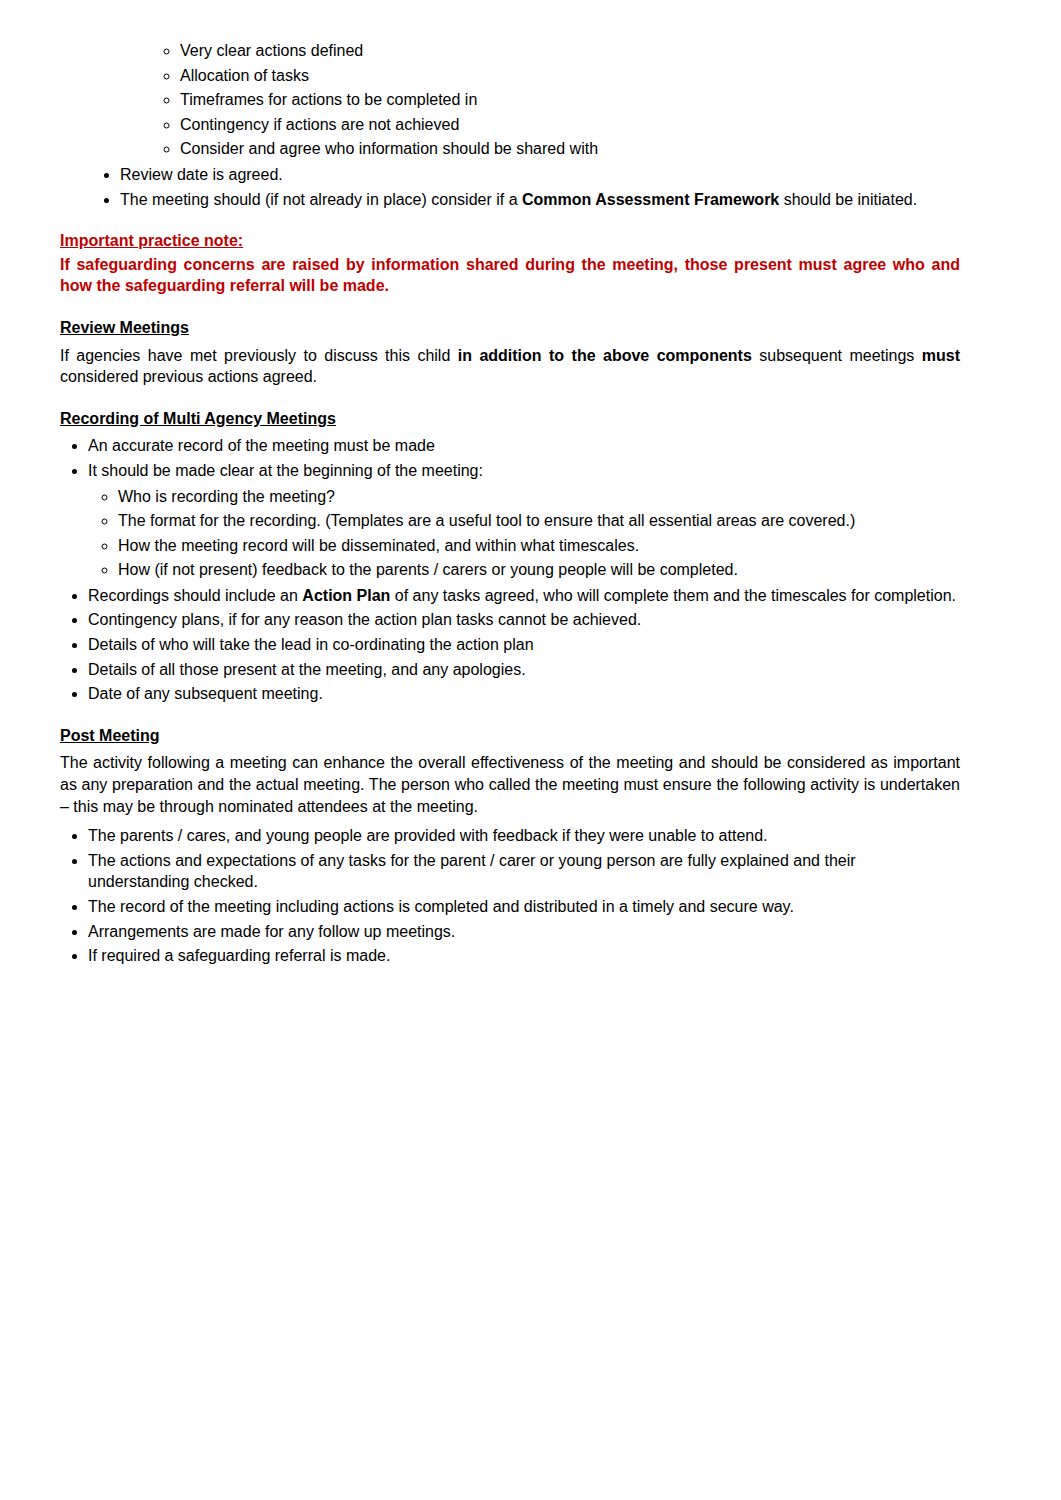Very clear actions defined
Allocation of tasks
Timeframes for actions to be completed in
Contingency if actions are not achieved
Consider and agree who information should be shared with
Review date is agreed.
The meeting should (if not already in place) consider if a Common Assessment Framework should be initiated.
Important practice note:
If safeguarding concerns are raised by information shared during the meeting, those present must agree who and how the safeguarding referral will be made.
Review Meetings
If agencies have met previously to discuss this child in addition to the above components subsequent meetings must considered previous actions agreed.
Recording of Multi Agency Meetings
An accurate record of the meeting must be made
It should be made clear at the beginning of the meeting:
Who is recording the meeting?
The format for the recording. (Templates are a useful tool to ensure that all essential areas are covered.)
How the meeting record will be disseminated, and within what timescales.
How (if not present) feedback to the parents / carers or young people will be completed.
Recordings should include an Action Plan of any tasks agreed, who will complete them and the timescales for completion.
Contingency plans, if for any reason the action plan tasks cannot be achieved.
Details of who will take the lead in co-ordinating the action plan
Details of all those present at the meeting, and any apologies.
Date of any subsequent meeting.
Post Meeting
The activity following a meeting can enhance the overall effectiveness of the meeting and should be considered as important as any preparation and the actual meeting. The person who called the meeting must ensure the following activity is undertaken – this may be through nominated attendees at the meeting.
The parents / cares, and young people are provided with feedback if they were unable to attend.
The actions and expectations of any tasks for the parent / carer or young person are fully explained and their understanding checked.
The record of the meeting including actions is completed and distributed in a timely and secure way.
Arrangements are made for any follow up meetings.
If required a safeguarding referral is made.